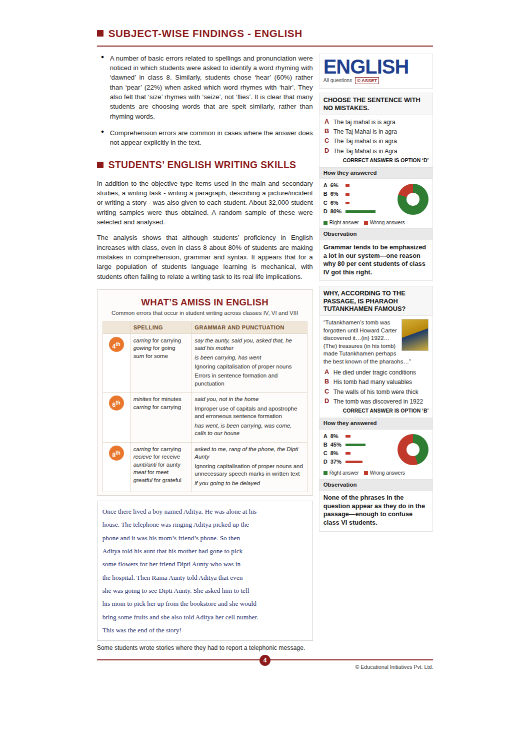Subject-wise Findings - English
A number of basic errors related to spellings and pronunciation were noticed in which students were asked to identify a word rhyming with ‘dawned’ in class 8. Similarly, students chose ‘hear’ (60%) rather than ‘pear’ (22%) when asked which word rhymes with ‘hair’. They also felt that ‘size’ rhymes with ‘seize’, not ‘flies’. It is clear that many students are choosing words that are spelt similarly, rather than rhyming words.
Comprehension errors are common in cases where the answer does not appear explicitly in the text.
Students’ English Writing Skills
In addition to the objective type items used in the main and secondary studies, a writing task - writing a paragraph, describing a picture/incident or writing a story - was also given to each student. About 32,000 student writing samples were thus obtained. A random sample of these were selected and analysed.
The analysis shows that although students’ proficiency in English increases with class, even in class 8 about 80% of students are making mistakes in comprehension, grammar and syntax. It appears that for a large population of students language learning is mechanical, with students often failing to relate a writing task to its real life implications.
WHAT’S AMISS IN ENGLISH
Common errors that occur in student writing across classes IV, VI and VIII
| | SPELLING | GRAMMAR AND PUNCTUATION |
| --- | --- | --- |
| 4 th | carring for carrying gowing for going sum for some | say the aunty, said you, asked that, he said his mother is been carrying, has went Ignoring capitalisation of proper nouns Errors in sentence formation and punctuation |
| 6 th | minites for minutes carring for carrying | said you, not in the home Improper use of capitals and apostrophe and erroneous sentence formation has went, is been carrying, was come, calls to our house |
| 8 th | carring for carrying recieve for receive aunti/anti for aunty meat for meet greatful for grateful | asked to me, rang of the phone, the Dipti Aunty Ignoring capitalisation of proper nouns and unnecessary speech marks in written text if you going to be delayed |
Once there lived a boy named Aditya. He was alone at his
house. The telephone was ringing Aditya picked up the
phone and it was his mom’s friend’s phone. So then
Aditya told his aunt that his mother had gone to pick
some flowers for her friend Dipti Aunty who was in
the hospital. Then Rama Aunty told Aditya that even
she was going to see Dipti Aunty. She asked him to tell
his mom to pick her up from the bookstore and she would
bring some fruits and she also told Aditya her cell number.
This was the end of the story!
Some students wrote stories where they had to report a telephonic message.
ENGLISH
All questions © ASSET
Choose the sentence with no mistakes.
AThe taj mahal is is agra
BThe Taj Mahal is in agra
CThe Taj mahal is in agra
DThe Taj Mahal is in Agra
CORRECT ANSWER IS OPTION ‘D’
How they answered
A 6%
B 6%
C 6%
D 80%
Right answer Wrong answers
Observation
Grammar tends to be emphasized a lot in our system—one reason why 80 per cent students of class IV got this right.
Why, according to the passage, is Pharaoh Tutankhamen famous?
“Tutankhamen’s tomb was forgotten until Howard Carter discovered it…(in) 1922…(The) treasures (in his tomb) made Tutankhamen perhaps the best known of the pharaohs…”
AHe died under tragic conditions
BHis tomb had many valuables
CThe walls of his tomb were thick
DThe tomb was discovered in 1922
CORRECT ANSWER IS OPTION ‘B’
How they answered
A 8%
B 45%
C 8%
D 37%
Right answer Wrong answers
Observation
None of the phrases in the question appear as they do in the passage—enough to confuse class VI students.
4
© Educational Initiatives Pvt. Ltd.